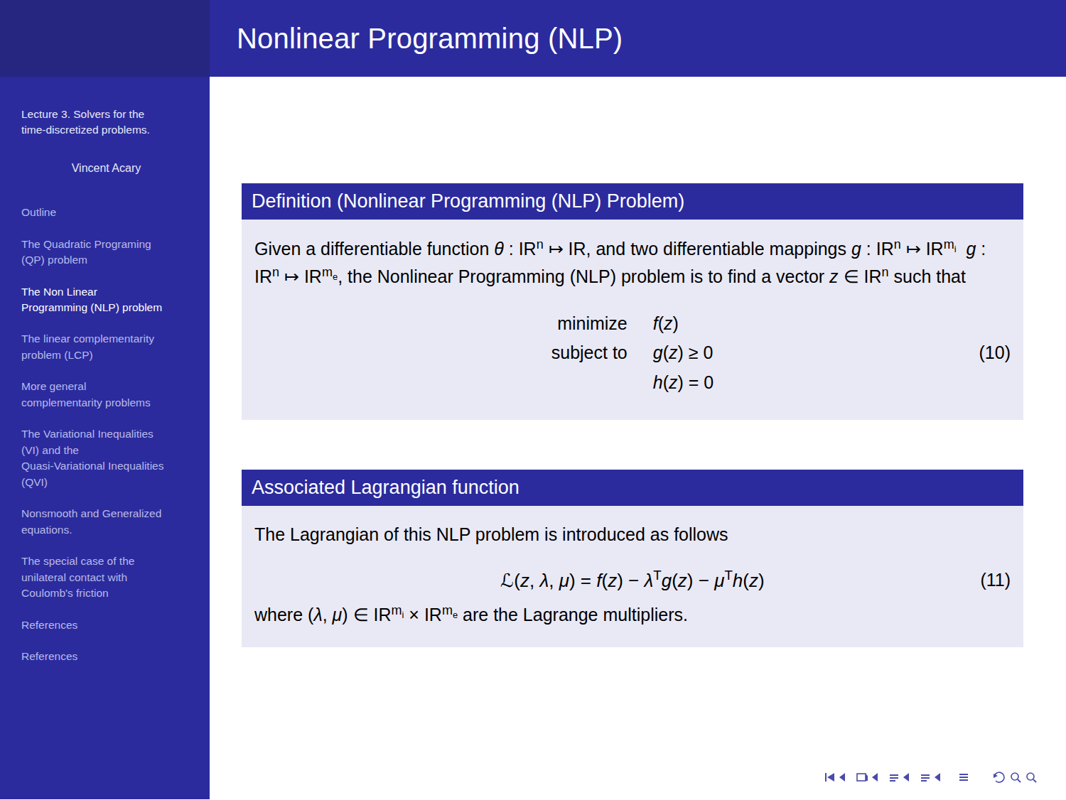Nonlinear Programming (NLP)
Lecture 3. Solvers for the
time-discretized problems.
Vincent Acary
Outline
The Quadratic Programing
(QP) problem
The Non Linear
Programming (NLP) problem
The linear complementarity
problem (LCP)
More general
complementarity problems
The Variational Inequalities
(VI) and the
Quasi-Variational Inequalities
(QVI)
Nonsmooth and Generalized
equations.
The special case of the
unilateral contact with
Coulomb's friction
References
References
Definition (Nonlinear Programming (NLP) Problem)
Given a differentiable function θ : IRn ↦ IR, and two differentiable mappings g : IRn ↦ IRmi g : IRn ↦ IRme, the Nonlinear Programming (NLP) problem is to find a vector z ∈ IRn such that
| minimize | f ( z ) |
| subject to | g ( z ) ≥ 0 |
| | h ( z ) = 0 |
(10)
Associated Lagrangian function
The Lagrangian of this NLP problem is introduced as follows
ℒ(z, λ, μ) = f(z) − λTg(z) − μTh(z) (11)
where (λ, μ) ∈ IRmi × IRme are the Lagrange multipliers.